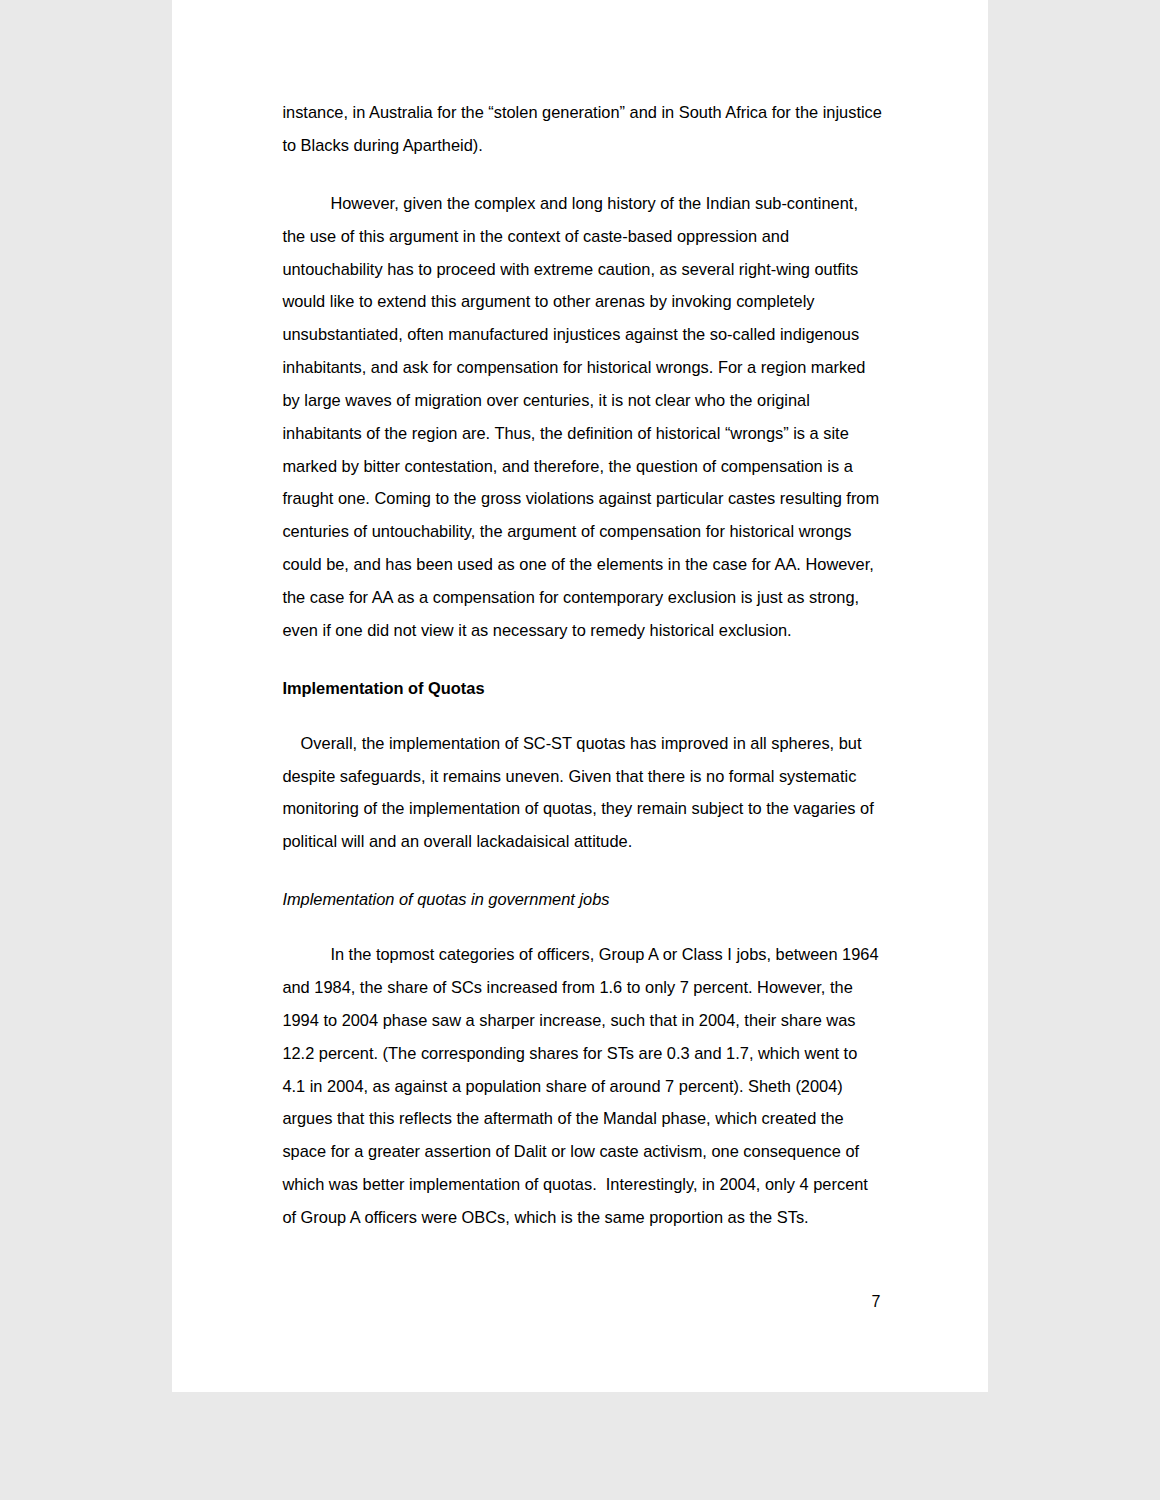instance, in Australia for the “stolen generation” and in South Africa for the injustice to Blacks during Apartheid).
However, given the complex and long history of the Indian sub-continent, the use of this argument in the context of caste-based oppression and untouchability has to proceed with extreme caution, as several right-wing outfits would like to extend this argument to other arenas by invoking completely unsubstantiated, often manufactured injustices against the so-called indigenous inhabitants, and ask for compensation for historical wrongs. For a region marked by large waves of migration over centuries, it is not clear who the original inhabitants of the region are. Thus, the definition of historical “wrongs” is a site marked by bitter contestation, and therefore, the question of compensation is a fraught one. Coming to the gross violations against particular castes resulting from centuries of untouchability, the argument of compensation for historical wrongs could be, and has been used as one of the elements in the case for AA. However, the case for AA as a compensation for contemporary exclusion is just as strong, even if one did not view it as necessary to remedy historical exclusion.
Implementation of Quotas
Overall, the implementation of SC-ST quotas has improved in all spheres, but despite safeguards, it remains uneven. Given that there is no formal systematic monitoring of the implementation of quotas, they remain subject to the vagaries of political will and an overall lackadaisical attitude.
Implementation of quotas in government jobs
In the topmost categories of officers, Group A or Class I jobs, between 1964 and 1984, the share of SCs increased from 1.6 to only 7 percent. However, the 1994 to 2004 phase saw a sharper increase, such that in 2004, their share was 12.2 percent. (The corresponding shares for STs are 0.3 and 1.7, which went to 4.1 in 2004, as against a population share of around 7 percent). Sheth (2004) argues that this reflects the aftermath of the Mandal phase, which created the space for a greater assertion of Dalit or low caste activism, one consequence of which was better implementation of quotas. Interestingly, in 2004, only 4 percent of Group A officers were OBCs, which is the same proportion as the STs.
7